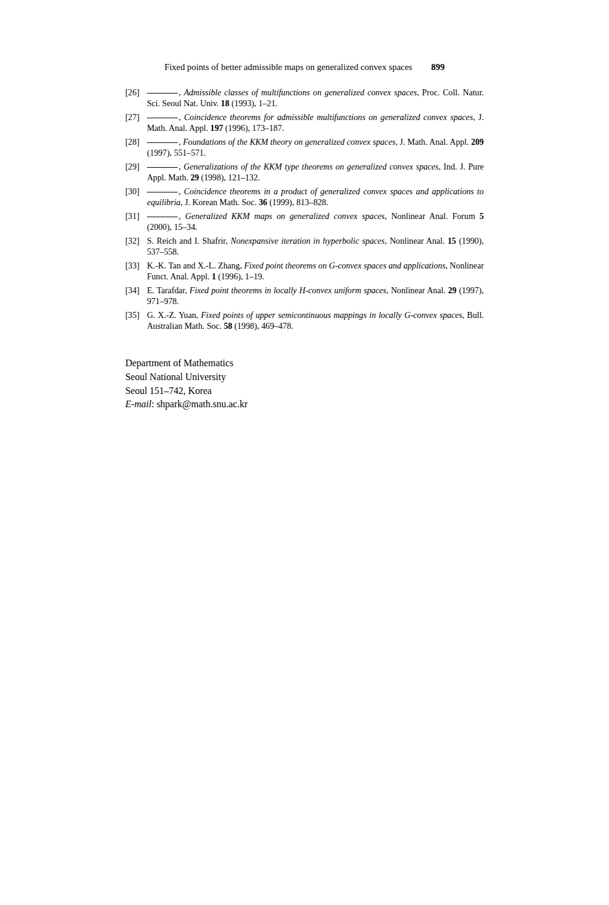Fixed points of better admissible maps on generalized convex spaces899
[26] , Admissible classes of multifunctions on generalized convex spaces, Proc. Coll. Natur. Sci. Seoul Nat. Univ. 18 (1993), 1–21.
[27] , Coincidence theorems for admissible multifunctions on generalized convex spaces, J. Math. Anal. Appl. 197 (1996), 173–187.
[28] , Foundations of the KKM theory on generalized convex spaces, J. Math. Anal. Appl. 209 (1997), 551–571.
[29] , Generalizations of the KKM type theorems on generalized convex spaces, Ind. J. Pure Appl. Math. 29 (1998), 121–132.
[30] , Coincidence theorems in a product of generalized convex spaces and applications to equilibria, J. Korean Math. Soc. 36 (1999), 813–828.
[31] , Generalized KKM maps on generalized convex spaces, Nonlinear Anal. Forum 5 (2000), 15–34.
[32] S. Reich and I. Shafrir, Nonexpansive iteration in hyperbolic spaces, Nonlinear Anal. 15 (1990), 537–558.
[33] K.-K. Tan and X.-L. Zhang, Fixed point theorems on G-convex spaces and applications, Nonlinear Funct. Anal. Appl. 1 (1996), 1–19.
[34] E. Tarafdar, Fixed point theorems in locally H-convex uniform spaces, Nonlinear Anal. 29 (1997), 971–978.
[35] G. X.-Z. Yuan, Fixed points of upper semicontinuous mappings in locally G-convex spaces, Bull. Australian Math. Soc. 58 (1998), 469–478.
Department of Mathematics Seoul National University Seoul 151–742, Korea E-mail: shpark@math.snu.ac.kr